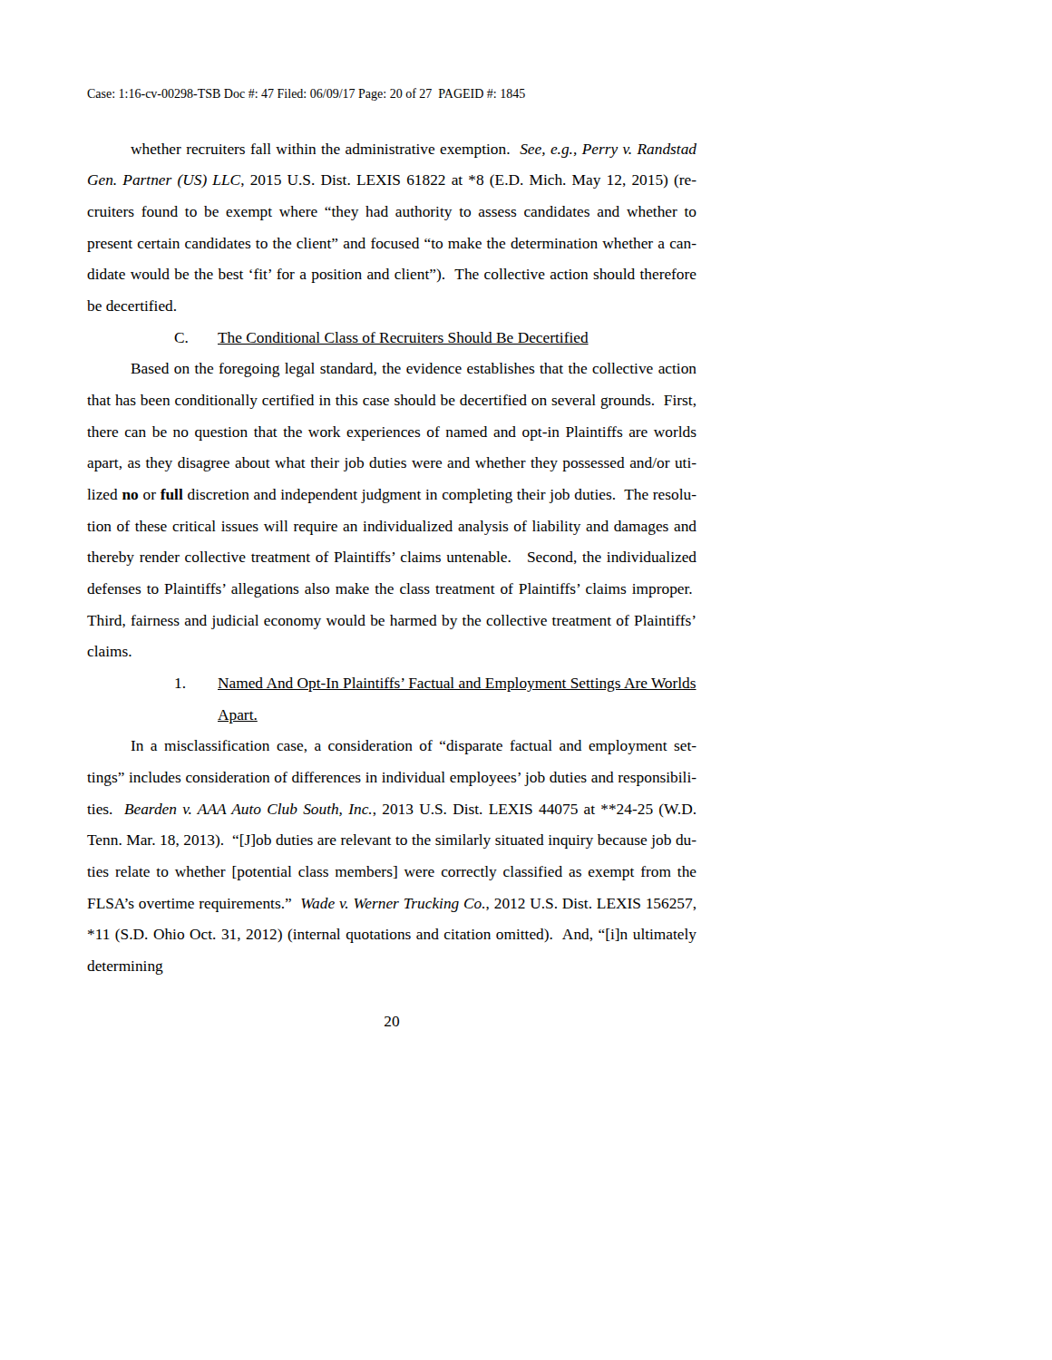Case: 1:16-cv-00298-TSB Doc #: 47 Filed: 06/09/17 Page: 20 of 27 PAGEID #: 1845
whether recruiters fall within the administrative exemption. See, e.g., Perry v. Randstad Gen. Partner (US) LLC, 2015 U.S. Dist. LEXIS 61822 at *8 (E.D. Mich. May 12, 2015) (recruiters found to be exempt where “they had authority to assess candidates and whether to present certain candidates to the client” and focused “to make the determination whether a candidate would be the best ‘fit’ for a position and client”). The collective action should therefore be decertified.
C. The Conditional Class of Recruiters Should Be Decertified
Based on the foregoing legal standard, the evidence establishes that the collective action that has been conditionally certified in this case should be decertified on several grounds. First, there can be no question that the work experiences of named and opt-in Plaintiffs are worlds apart, as they disagree about what their job duties were and whether they possessed and/or utilized no or full discretion and independent judgment in completing their job duties. The resolution of these critical issues will require an individualized analysis of liability and damages and thereby render collective treatment of Plaintiffs’ claims untenable. Second, the individualized defenses to Plaintiffs’ allegations also make the class treatment of Plaintiffs’ claims improper. Third, fairness and judicial economy would be harmed by the collective treatment of Plaintiffs’ claims.
1. Named And Opt-In Plaintiffs’ Factual and Employment Settings Are Worlds Apart.
In a misclassification case, a consideration of “disparate factual and employment settings” includes consideration of differences in individual employees’ job duties and responsibilities. Bearden v. AAA Auto Club South, Inc., 2013 U.S. Dist. LEXIS 44075 at **24-25 (W.D. Tenn. Mar. 18, 2013). “[J]ob duties are relevant to the similarly situated inquiry because job duties relate to whether [potential class members] were correctly classified as exempt from the FLSA’s overtime requirements.” Wade v. Werner Trucking Co., 2012 U.S. Dist. LEXIS 156257, *11 (S.D. Ohio Oct. 31, 2012) (internal quotations and citation omitted). And, “[i]n ultimately determining
20